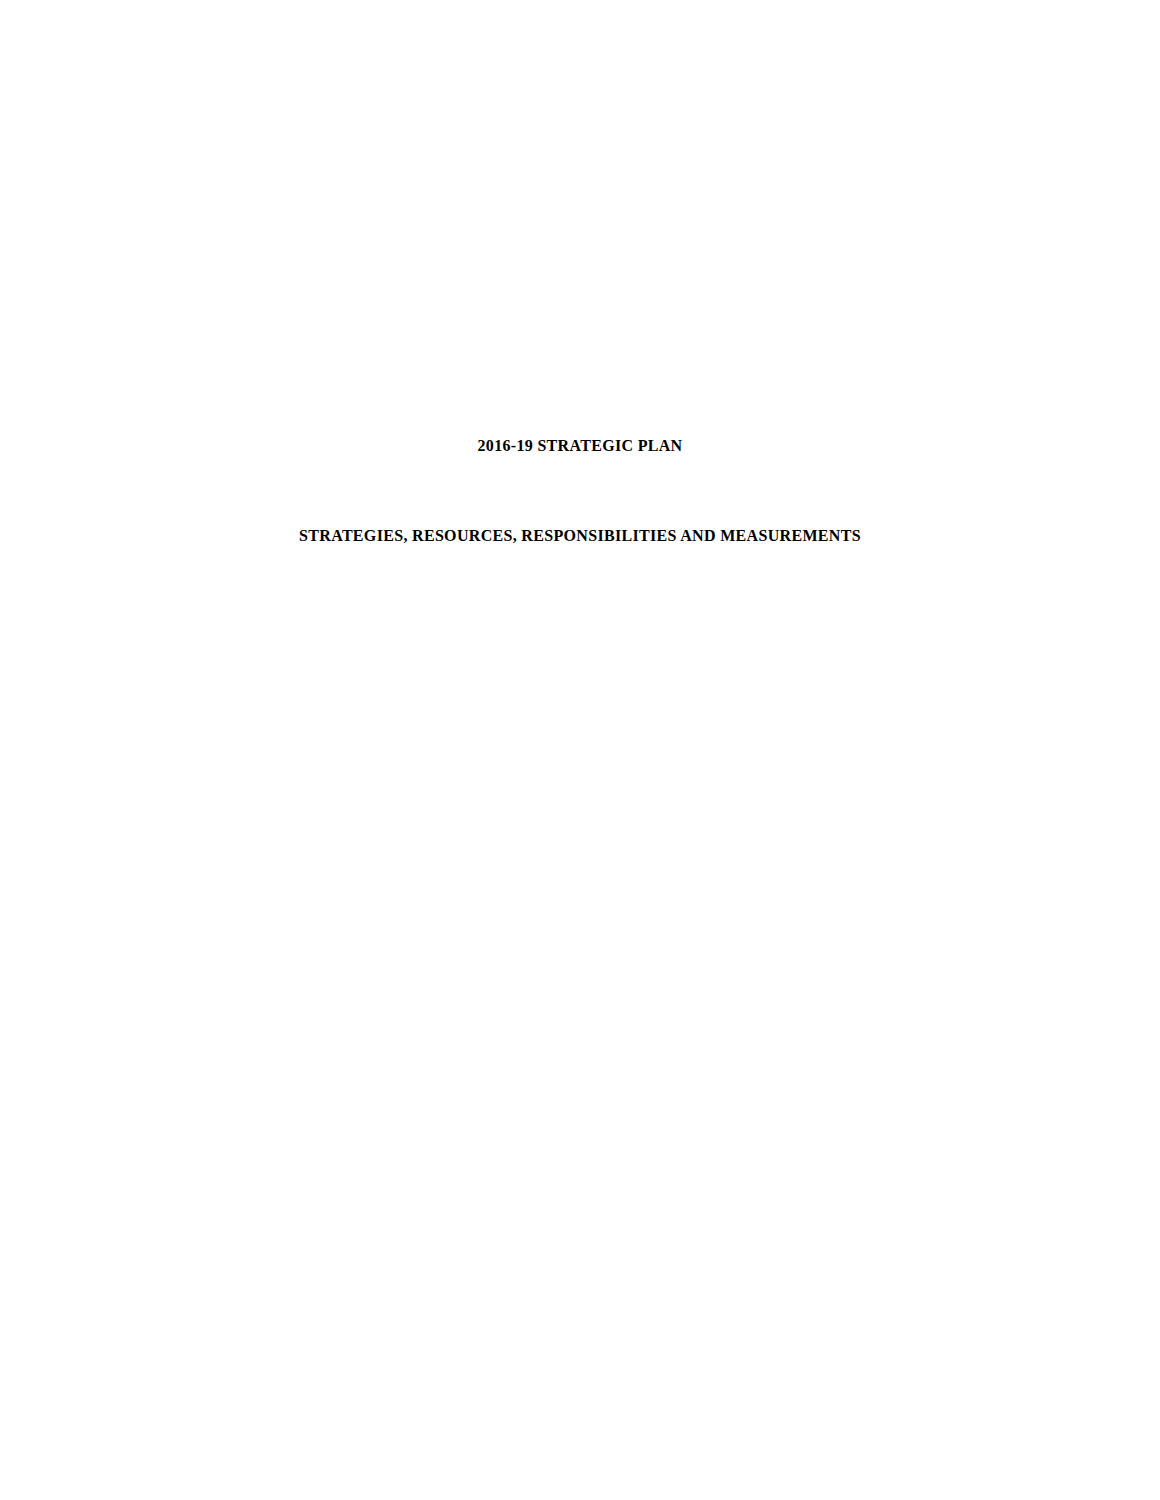2016-19 STRATEGIC PLAN
STRATEGIES, RESOURCES, RESPONSIBILITIES AND MEASUREMENTS